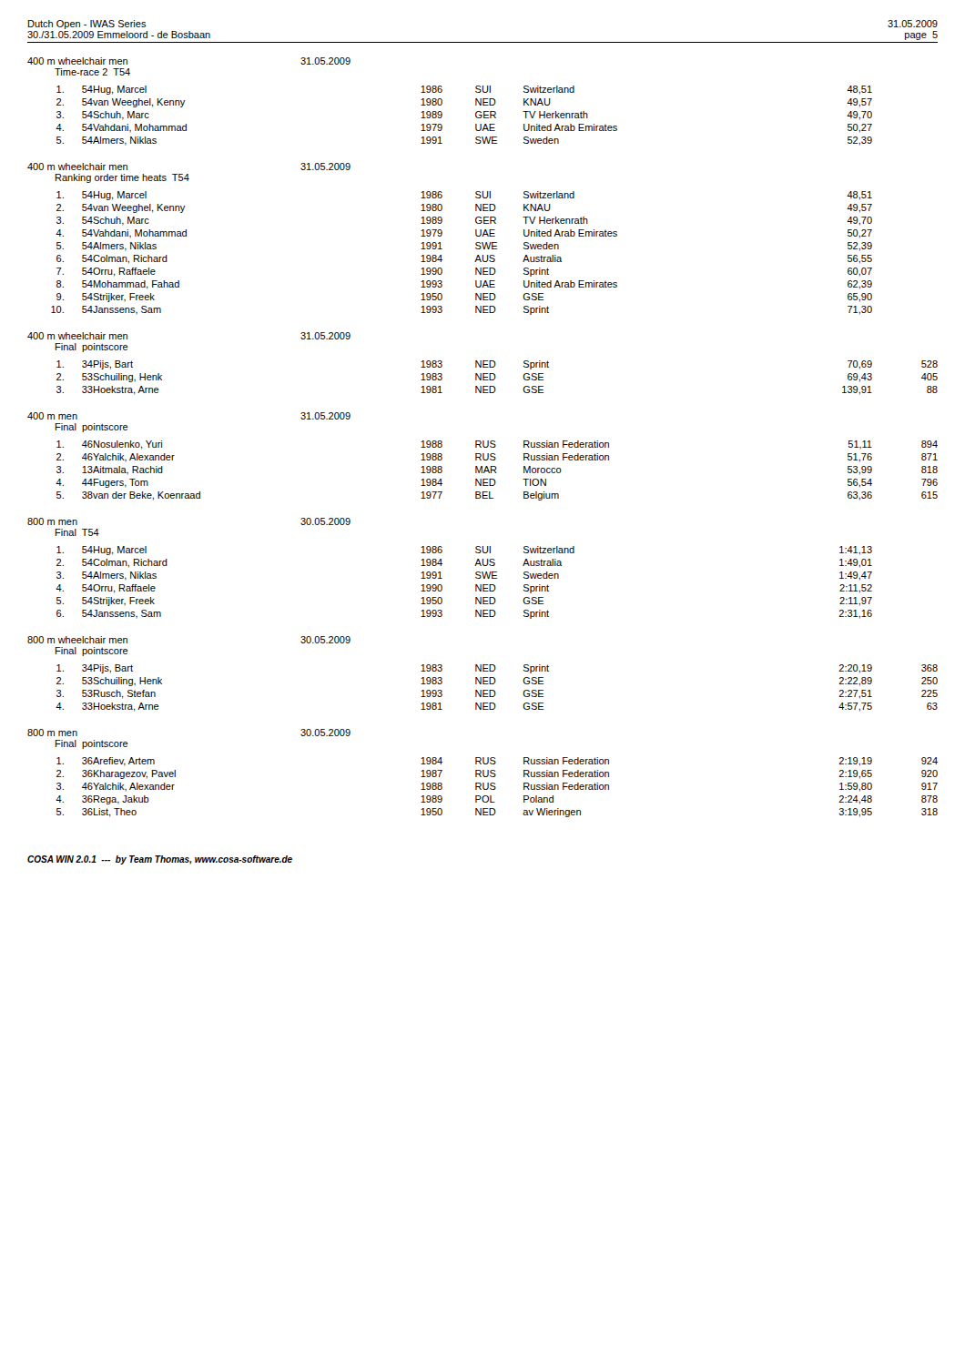Dutch Open - IWAS Series
30./31.05.2009 Emmeloord - de Bosbaan
31.05.2009
page 5
400 m wheelchair men
31.05.2009
Time-race 2 T54
| 1. | 54 | Hug, Marcel | 1986 | SUI | Switzerland | 48,51 | |
| 2. | 54 | van Weeghel, Kenny | 1980 | NED | KNAU | 49,57 | |
| 3. | 54 | Schuh, Marc | 1989 | GER | TV Herkenrath | 49,70 | |
| 4. | 54 | Vahdani, Mohammad | 1979 | UAE | United Arab Emirates | 50,27 | |
| 5. | 54 | Almers, Niklas | 1991 | SWE | Sweden | 52,39 | |
400 m wheelchair men
31.05.2009
Ranking order time heats T54
| 1. | 54 | Hug, Marcel | 1986 | SUI | Switzerland | 48,51 | |
| 2. | 54 | van Weeghel, Kenny | 1980 | NED | KNAU | 49,57 | |
| 3. | 54 | Schuh, Marc | 1989 | GER | TV Herkenrath | 49,70 | |
| 4. | 54 | Vahdani, Mohammad | 1979 | UAE | United Arab Emirates | 50,27 | |
| 5. | 54 | Almers, Niklas | 1991 | SWE | Sweden | 52,39 | |
| 6. | 54 | Colman, Richard | 1984 | AUS | Australia | 56,55 | |
| 7. | 54 | Orru, Raffaele | 1990 | NED | Sprint | 60,07 | |
| 8. | 54 | Mohammad, Fahad | 1993 | UAE | United Arab Emirates | 62,39 | |
| 9. | 54 | Strijker, Freek | 1950 | NED | GSE | 65,90 | |
| 10. | 54 | Janssens, Sam | 1993 | NED | Sprint | 71,30 | |
400 m wheelchair men
31.05.2009
Final pointscore
| 1. | 34 | Pijs, Bart | 1983 | NED | Sprint | 70,69 | 528 |
| 2. | 53 | Schuiling, Henk | 1983 | NED | GSE | 69,43 | 405 |
| 3. | 33 | Hoekstra, Arne | 1981 | NED | GSE | 139,91 | 88 |
400 m men
31.05.2009
Final pointscore
| 1. | 46 | Nosulenko, Yuri | 1988 | RUS | Russian Federation | 51,11 | 894 |
| 2. | 46 | Yalchik, Alexander | 1988 | RUS | Russian Federation | 51,76 | 871 |
| 3. | 13 | Aitmala, Rachid | 1988 | MAR | Morocco | 53,99 | 818 |
| 4. | 44 | Fugers, Tom | 1984 | NED | TION | 56,54 | 796 |
| 5. | 38 | van der Beke, Koenraad | 1977 | BEL | Belgium | 63,36 | 615 |
800 m men
30.05.2009
Final T54
| 1. | 54 | Hug, Marcel | 1986 | SUI | Switzerland | 1:41,13 | |
| 2. | 54 | Colman, Richard | 1984 | AUS | Australia | 1:49,01 | |
| 3. | 54 | Almers, Niklas | 1991 | SWE | Sweden | 1:49,47 | |
| 4. | 54 | Orru, Raffaele | 1990 | NED | Sprint | 2:11,52 | |
| 5. | 54 | Strijker, Freek | 1950 | NED | GSE | 2:11,97 | |
| 6. | 54 | Janssens, Sam | 1993 | NED | Sprint | 2:31,16 | |
800 m wheelchair men
30.05.2009
Final pointscore
| 1. | 34 | Pijs, Bart | 1983 | NED | Sprint | 2:20,19 | 368 |
| 2. | 53 | Schuiling, Henk | 1983 | NED | GSE | 2:22,89 | 250 |
| 3. | 53 | Rusch, Stefan | 1993 | NED | GSE | 2:27,51 | 225 |
| 4. | 33 | Hoekstra, Arne | 1981 | NED | GSE | 4:57,75 | 63 |
800 m men
30.05.2009
Final pointscore
| 1. | 36 | Arefiev, Artem | 1984 | RUS | Russian Federation | 2:19,19 | 924 |
| 2. | 36 | Kharagezov, Pavel | 1987 | RUS | Russian Federation | 2:19,65 | 920 |
| 3. | 46 | Yalchik, Alexander | 1988 | RUS | Russian Federation | 1:59,80 | 917 |
| 4. | 36 | Rega, Jakub | 1989 | POL | Poland | 2:24,48 | 878 |
| 5. | 36 | List, Theo | 1950 | NED | av Wieringen | 3:19,95 | 318 |
COSA WIN 2.0.1 --- by Team Thomas, www.cosa-software.de